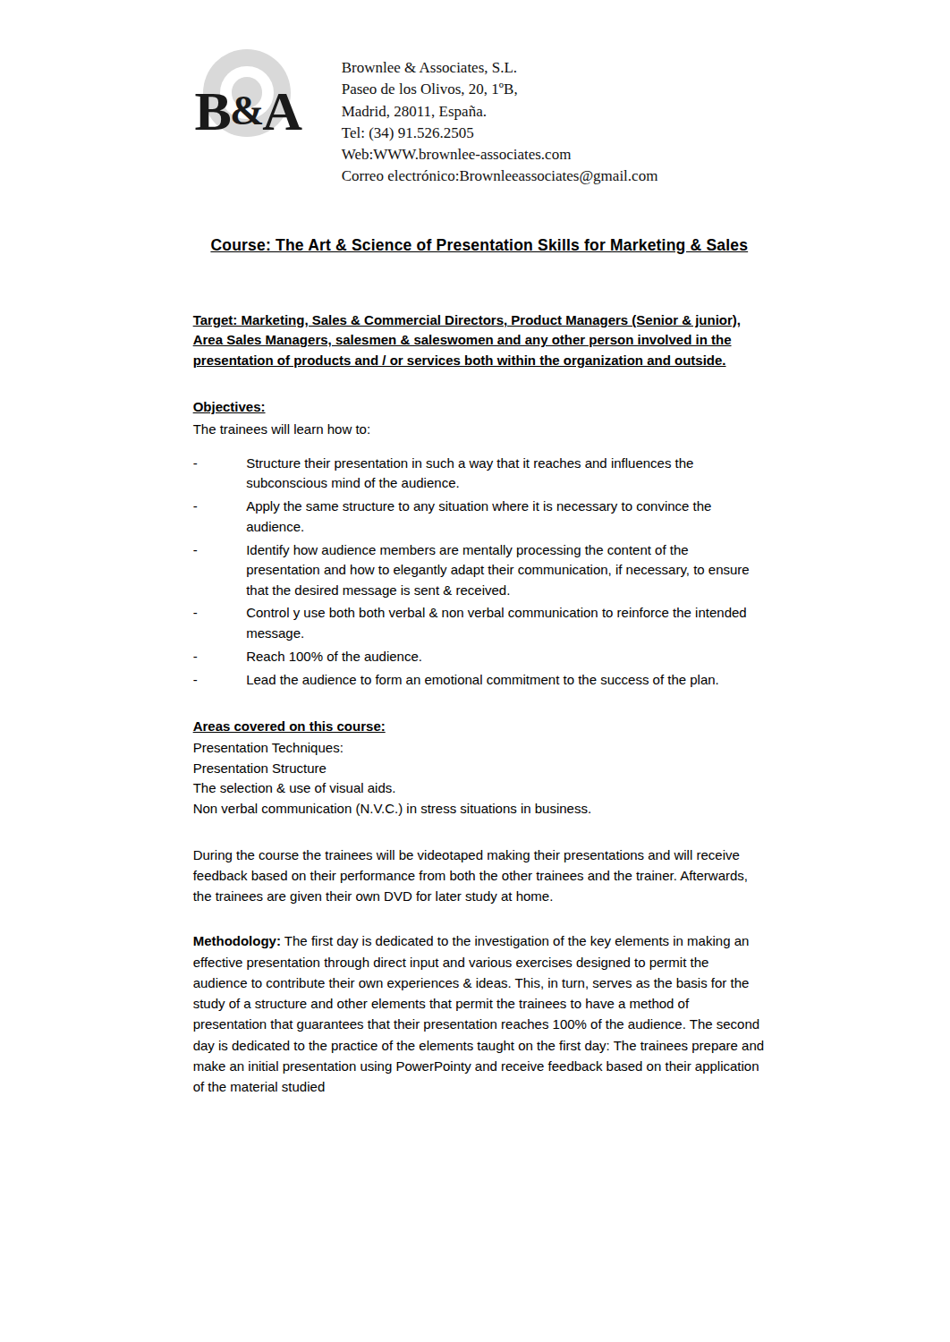B&A
Brownlee & Associates, S.L.
Paseo de los Olivos, 20, 1ºB,
Madrid, 28011, España.
Tel: (34) 91.526.2505
Web:WWW.brownlee-associates.com
Correo electrónico:Brownleeassociates@gmail.com
Course: The Art & Science of Presentation Skills for Marketing & Sales
Target: Marketing, Sales & Commercial Directors, Product Managers (Senior & junior), Area Sales Managers, salesmen & saleswomen and any other person involved in the presentation of products and / or services both within the organization and outside.
Objectives:
The trainees will learn how to:
Structure their presentation in such a way that it reaches and influences the subconscious mind of the audience.
Apply the same structure to any situation where it is necessary to convince the audience.
Identify how audience members are mentally processing the content of the presentation and how to elegantly adapt their communication, if necessary, to ensure that the desired message is sent & received.
Control y use both both verbal & non verbal communication to reinforce the intended message.
Reach 100% of the audience.
Lead the audience to form an emotional commitment to the success of the plan.
Areas covered on this course:
Presentation Techniques:
Presentation Structure
The selection & use of visual aids.
Non verbal communication (N.V.C.) in stress situations in business.
During the course the trainees will be videotaped making their presentations and will receive feedback based on their performance from both the other trainees and the trainer. Afterwards, the trainees are given their own DVD for later study at home.
Methodology: The first day is dedicated to the investigation of the key elements in making an effective presentation through direct input and various exercises designed to permit the audience to contribute their own experiences & ideas. This, in turn, serves as the basis for the study of a structure and other elements that permit the trainees to have a method of presentation that guarantees that their presentation reaches 100% of the audience. The second day is dedicated to the practice of the elements taught on the first day: The trainees prepare and make an initial presentation using PowerPointy and receive feedback based on their application of the material studied